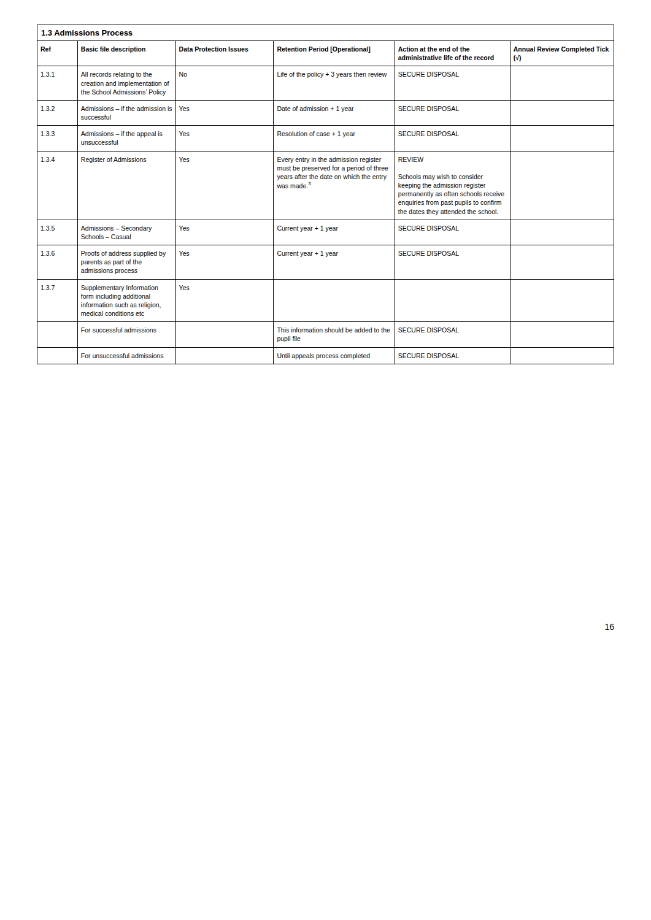1.3 Admissions Process
| Ref | Basic file description | Data Protection Issues | Retention Period [Operational] | Action at the end of the administrative life of the record | Annual Review Completed Tick (√) |
| --- | --- | --- | --- | --- | --- |
| 1.3.1 | All records relating to the creation and implementation of the School Admissions’ Policy | No | Life of the policy + 3 years then review | SECURE DISPOSAL | |
| 1.3.2 | Admissions – if the admission is successful | Yes | Date of admission + 1 year | SECURE DISPOSAL | |
| 1.3.3 | Admissions – if the appeal is unsuccessful | Yes | Resolution of case + 1 year | SECURE DISPOSAL | |
| 1.3.4 | Register of Admissions | Yes | Every entry in the admission register must be preserved for a period of three years after the date on which the entry was made. 3 | REVIEW Schools may wish to consider keeping the admission register permanently as often schools receive enquiries from past pupils to confirm the dates they attended the school. | |
| 1.3.5 | Admissions – Secondary Schools – Casual | Yes | Current year + 1 year | SECURE DISPOSAL | |
| 1.3.6 | Proofs of address supplied by parents as part of the admissions process | Yes | Current year + 1 year | SECURE DISPOSAL | |
| 1.3.7 | Supplementary Information form including additional information such as religion, medical conditions etc | Yes | | | |
| | For successful admissions | | This information should be added to the pupil file | SECURE DISPOSAL | |
| | For unsuccessful admissions | | Until appeals process completed | SECURE DISPOSAL | |
16